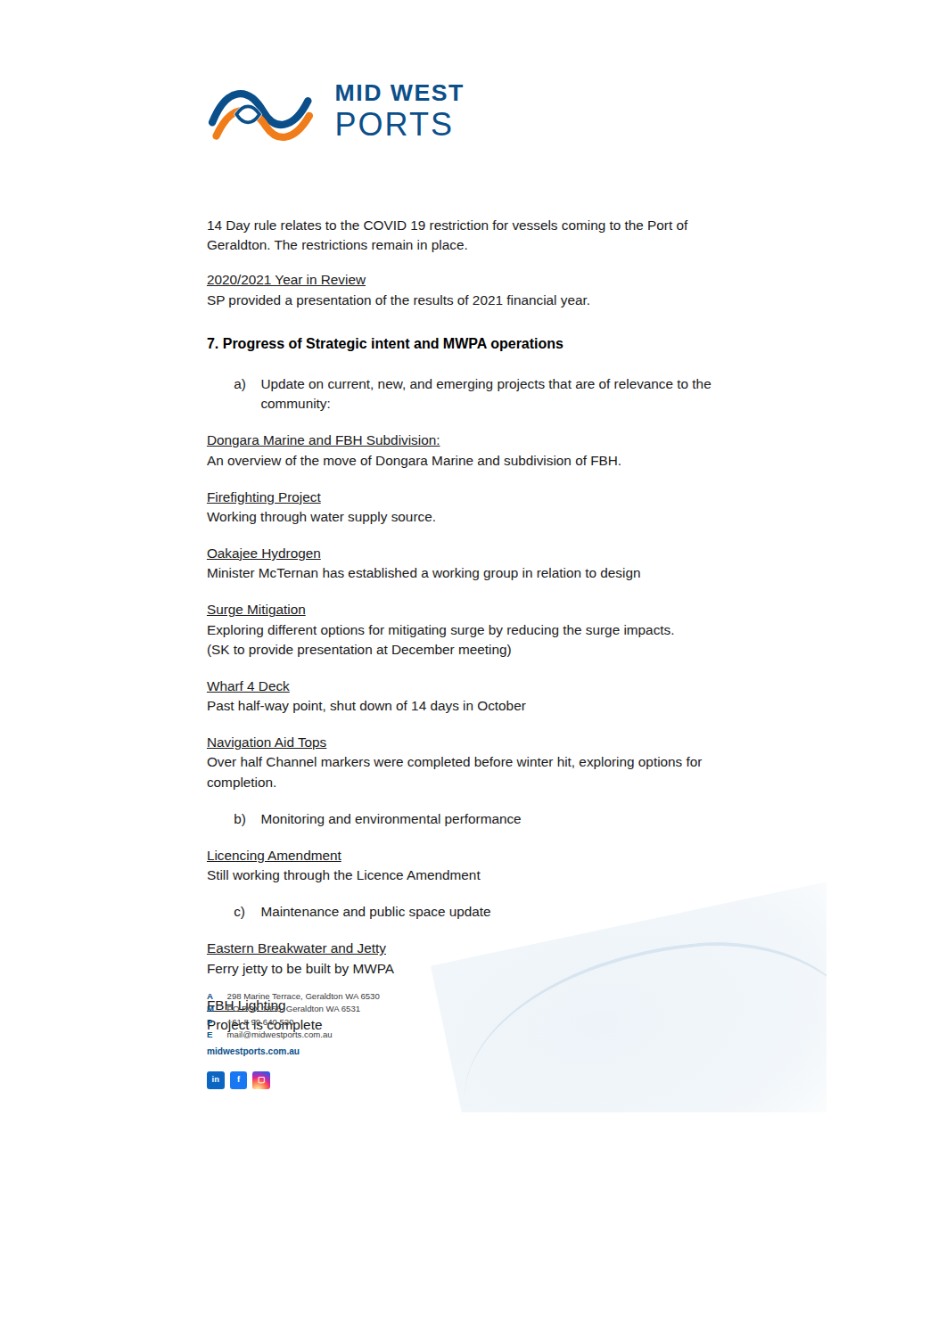MID WEST PORTS
14 Day rule relates to the COVID 19 restriction for vessels coming to the Port of Geraldton. The restrictions remain in place.
2020/2021 Year in Review
SP provided a presentation of the results of 2021 financial year.
7. Progress of Strategic intent and MWPA operations
a) Update on current, new, and emerging projects that are of relevance to the community:
Dongara Marine and FBH Subdivision:
An overview of the move of Dongara Marine and subdivision of FBH.
Firefighting Project
Working through water supply source.
Oakajee Hydrogen
Minister McTernan has established a working group in relation to design
Surge Mitigation
Exploring different options for mitigating surge by reducing the surge impacts.
(SK to provide presentation at December meeting)
Wharf 4 Deck
Past half-way point, shut down of 14 days in October
Navigation Aid Tops
Over half Channel markers were completed before winter hit, exploring options for completion.
b) Monitoring and environmental performance
Licencing Amendment
Still working through the Licence Amendment
c) Maintenance and public space update
Eastern Breakwater and Jetty
Ferry jetty to be built by MWPA
FBH Lighting
Project is complete
| A | 298 Marine Terrace, Geraldton WA 6530 |
| M | PO BOX 1856, Geraldton WA 6531 |
| P | +61 8 99 640 520 |
| E | mail@midwestports.com.au |
midwestports.com.au
in f ▢